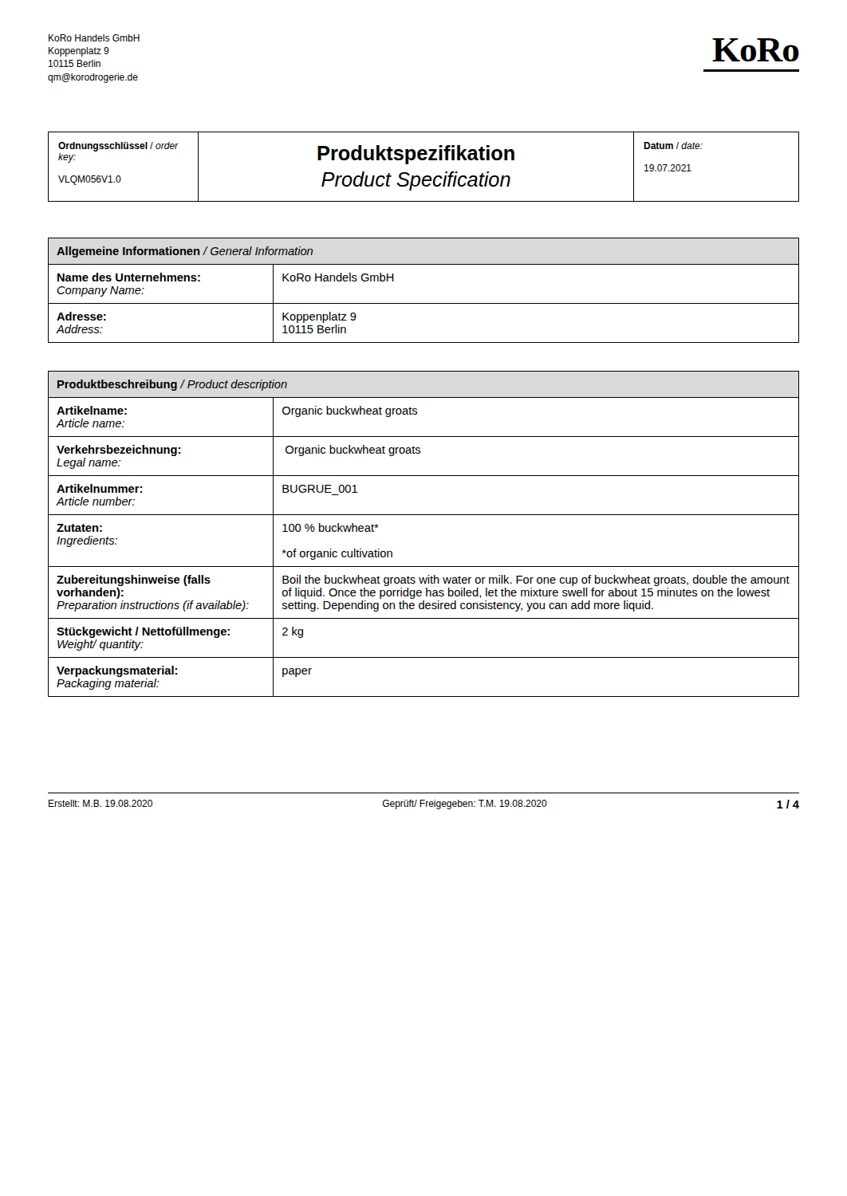KoRo Handels GmbH
Koppenplatz 9
10115 Berlin
qm@korodrogerie.de
KoRo
| Ordnungsschlüssel / order key: VLQM056V1.0 | Produktspezifikation Product Specification | Datum / date: 19.07.2021 |
| Allgemeine Informationen / General Information |
| --- |
| Name des Unternehmens: Company Name: | KoRo Handels GmbH |
| Adresse: Address: | Koppenplatz 9 10115 Berlin |
| Produktbeschreibung / Product description |
| --- |
| Artikelname: Article name: | Organic buckwheat groats |
| Verkehrsbezeichnung: Legal name: | Organic buckwheat groats |
| Artikelnummer: Article number: | BUGRUE_001 |
| Zutaten: Ingredients: | 100 % buckwheat* *of organic cultivation |
| Zubereitungshinweise (falls vorhanden): Preparation instructions (if available): | Boil the buckwheat groats with water or milk. For one cup of buckwheat groats, double the amount of liquid. Once the porridge has boiled, let the mixture swell for about 15 minutes on the lowest setting. Depending on the desired consistency, you can add more liquid. |
| Stückgewicht / Nettofüllmenge: Weight/ quantity: | 2 kg |
| Verpackungsmaterial: Packaging material: | paper |
Erstellt: M.B. 19.08.2020
Geprüft/ Freigegeben: T.M. 19.08.2020
1 / 4